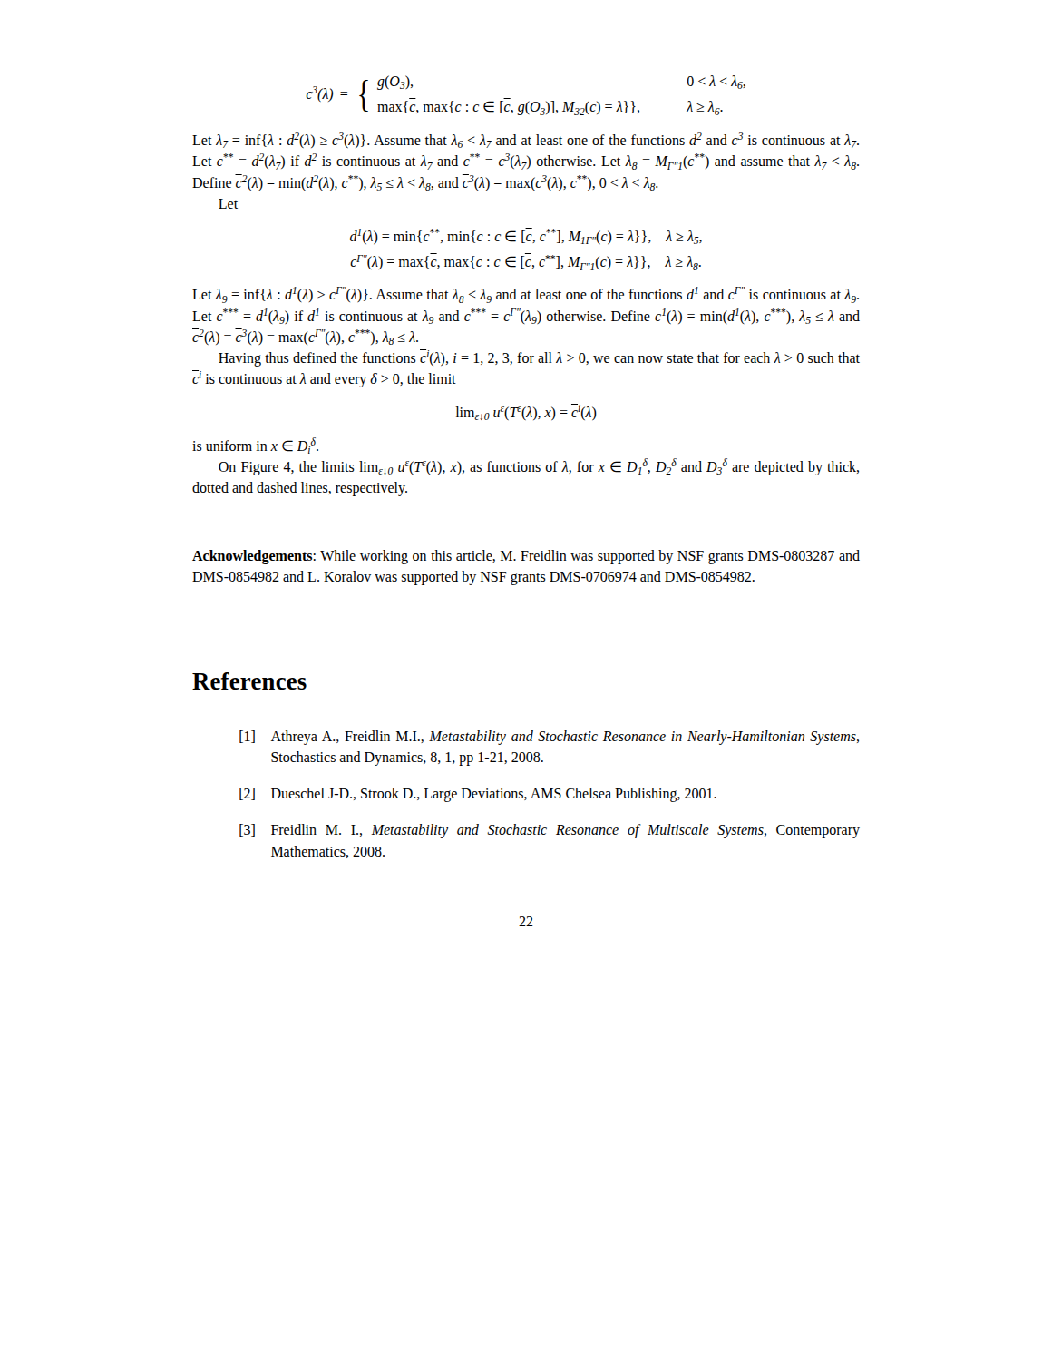c3(λ) = { g(O3), 0 < λ < λ6, max{c, max{c : c ∈ [c, g(O3)], M32(c) = λ}}, λ ≥ λ6.
Let λ7 = inf{λ : d2(λ) ≥ c3(λ)}. Assume that λ6 < λ7 and at least one of the functions d2 and c3 is continuous at λ7. Let c** = d2(λ7) if d2 is continuous at λ7 and c** = c3(λ7) otherwise. Let λ8 = MΓ″1(c**) and assume that λ7 < λ8. Define c2(λ) = min(d2(λ), c**), λ5 ≤ λ < λ8, and c3(λ) = max(c3(λ), c**), 0 < λ < λ8.
Let
d1(λ) = min{c**, min{c : c ∈ [c, c**], M1Γ″(c) = λ}}, λ ≥ λ5,
cΓ″(λ) = max{c, max{c : c ∈ [c, c**], MΓ″1(c) = λ}}, λ ≥ λ8.
Let λ9 = inf{λ : d1(λ) ≥ cΓ″(λ)}. Assume that λ8 < λ9 and at least one of the functions d1 and cΓ″ is continuous at λ9. Let c*** = d1(λ9) if d1 is continuous at λ9 and c*** = cΓ″(λ9) otherwise. Define c1(λ) = min(d1(λ), c***), λ5 ≤ λ and c2(λ) = c3(λ) = max(cΓ″(λ), c***), λ8 ≤ λ.
Having thus defined the functions ci(λ), i = 1, 2, 3, for all λ > 0, we can now state that for each λ > 0 such that ci is continuous at λ and every δ > 0, the limit
limε↓0 uε(Tε(λ), x) = ci(λ)
is uniform in x ∈ Diδ.
On Figure 4, the limits limε↓0 uε(Tε(λ), x), as functions of λ, for x ∈ D1δ, D2δ and D3δ are depicted by thick, dotted and dashed lines, respectively.
Acknowledgements
: While working on this article, M. Freidlin was supported by NSF grants DMS-0803287 and DMS-0854982 and L. Koralov was supported by NSF grants DMS-0706974 and DMS-0854982.
References
[1] Athreya A., Freidlin M.I., Metastability and Stochastic Resonance in Nearly-Hamiltonian Systems, Stochastics and Dynamics, 8, 1, pp 1-21, 2008.
[2] Dueschel J-D., Strook D., Large Deviations, AMS Chelsea Publishing, 2001.
[3] Freidlin M. I., Metastability and Stochastic Resonance of Multiscale Systems, Contemporary Mathematics, 2008.
22